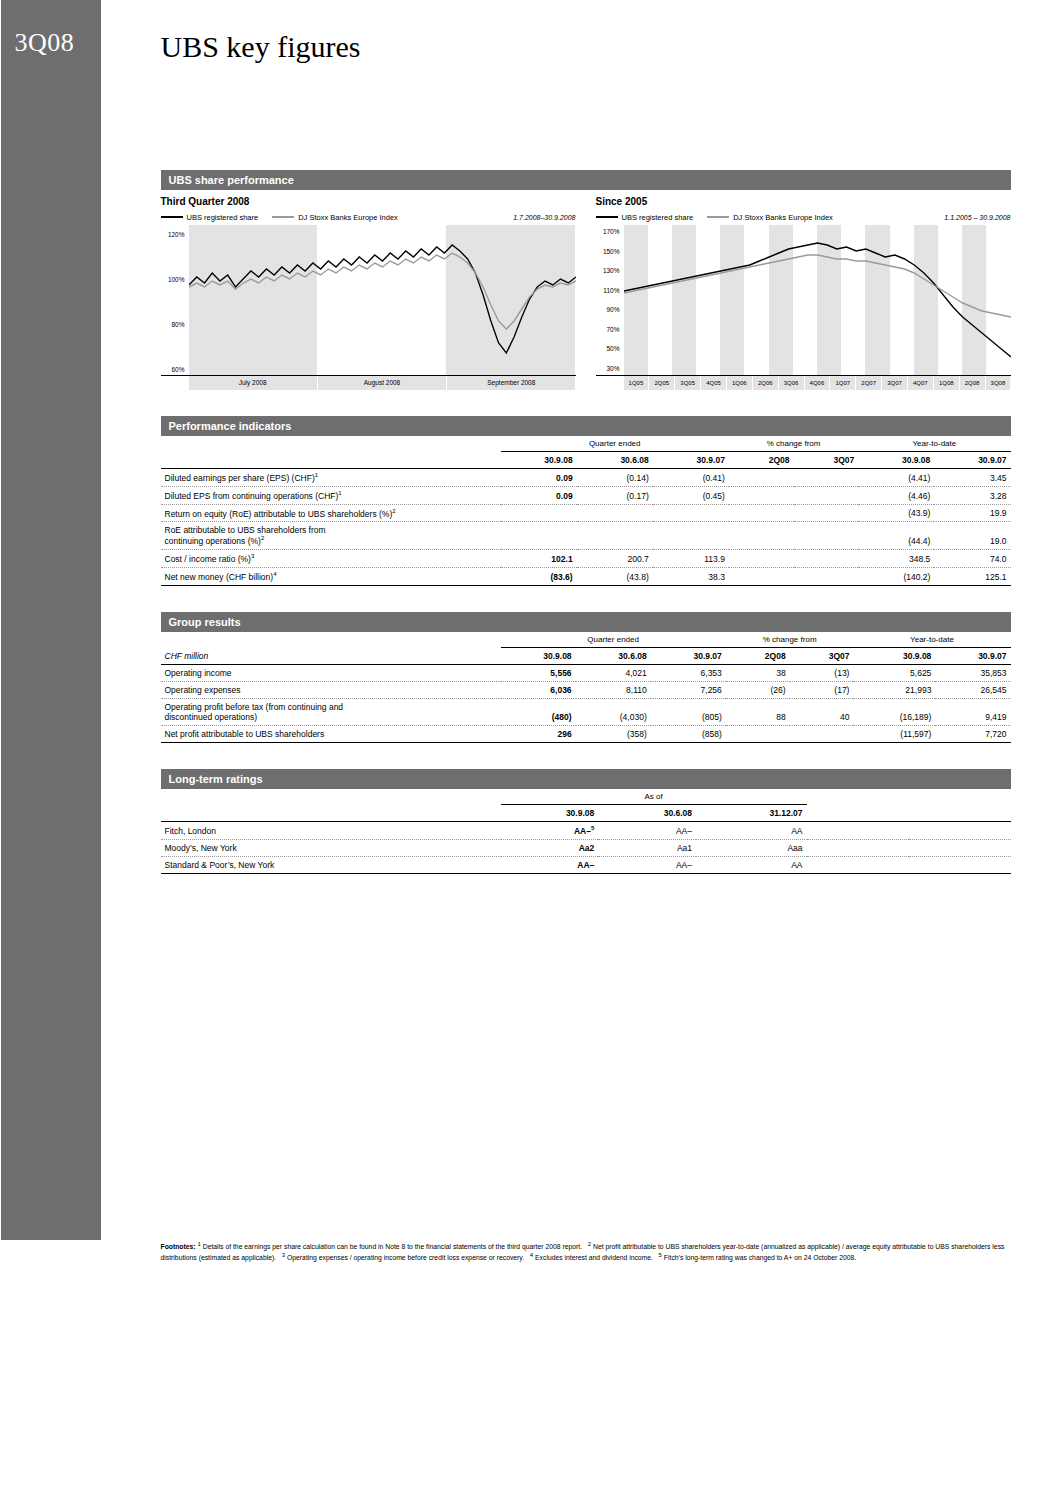3Q08
UBS key figures
UBS share performance
Third Quarter 2008
UBS registered share DJ Stoxx Banks Europe Index 1.7.2008–30.9.2008
120% 100% 80% 60%
July 2008
August 2008
September 2008
Since 2005
UBS registered share DJ Stoxx Banks Europe Index 1.1.2005 – 30.9.2008
170% 150% 130% 110% 90% 70% 50% 30%
1Q05
2Q05
3Q05
4Q05
1Q06
2Q06
3Q06
4Q06
1Q07
2Q07
3Q07
4Q07
1Q08
2Q08
3Q08
Performance indicators
| | Quarter ended | % change from | Year-to-date |
| --- | --- | --- | --- |
| | 30.9.08 | 30.6.08 | 30.9.07 | 2Q08 | 3Q07 | 30.9.08 | 30.9.07 |
| Diluted earnings per share (EPS) (CHF) 1 | 0.09 | (0.14) | (0.41) | | | (4.41) | 3.45 |
| Diluted EPS from continuing operations (CHF) 1 | 0.09 | (0.17) | (0.45) | | | (4.46) | 3.28 |
| Return on equity (RoE) attributable to UBS shareholders (%) 2 | | | | | | (43.9) | 19.9 |
| RoE attributable to UBS shareholders from continuing operations (%) 2 | | | | | | (44.4) | 19.0 |
| Cost / income ratio (%) 3 | 102.1 | 200.7 | 113.9 | | | 348.5 | 74.0 |
| Net new money (CHF billion) 4 | (83.6) | (43.8) | 38.3 | | | (140.2) | 125.1 |
Group results
| | Quarter ended | % change from | Year-to-date |
| --- | --- | --- | --- |
| CHF million | 30.9.08 | 30.6.08 | 30.9.07 | 2Q08 | 3Q07 | 30.9.08 | 30.9.07 |
| Operating income | 5,556 | 4,021 | 6,353 | 38 | (13) | 5,625 | 35,853 |
| Operating expenses | 6,036 | 8,110 | 7,256 | (26) | (17) | 21,993 | 26,545 |
| Operating profit before tax (from continuing and discontinued operations) | (480) | (4,030) | (805) | 88 | 40 | (16,189) | 9,419 |
| Net profit attributable to UBS shareholders | 296 | (358) | (858) | | | (11,597) | 7,720 |
Long-term ratings
| | As of | | |
| --- | --- | --- | --- |
| | 30.9.08 | 30.6.08 | 31.12.07 | | |
| Fitch, London | AA– 5 | AA– | AA | | |
| Moody’s, New York | Aa2 | Aa1 | Aaa | | |
| Standard & Poor’s, New York | AA– | AA– | AA | | |
Footnotes: 1 Details of the earnings per share calculation can be found in Note 8 to the financial statements of the third quarter 2008 report. 2 Net profit attributable to UBS shareholders year-to-date (annualized as applicable) / average equity attributable to UBS shareholders less distributions (estimated as applicable). 3 Operating expenses / operating income before credit loss expense or recovery. 4 Excludes interest and dividend income. 5 Fitch’s long-term rating was changed to A+ on 24 October 2008.